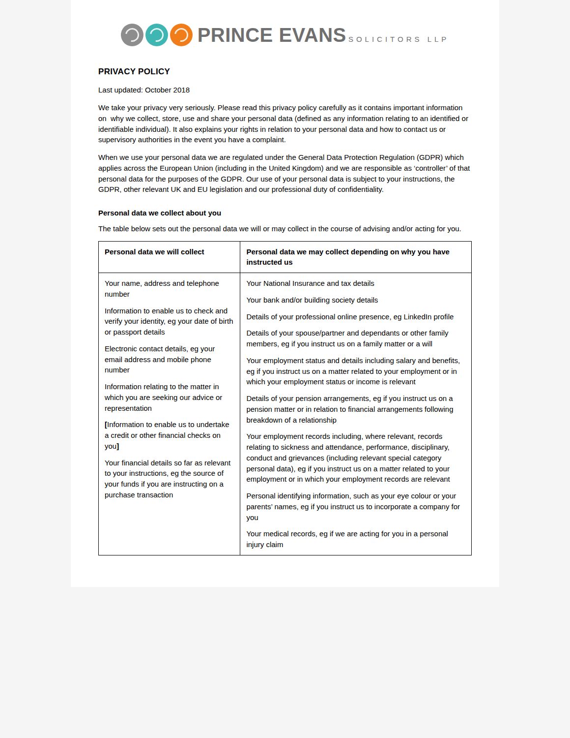PRINCE EVANS SOLICITORS LLP
PRIVACY POLICY
Last updated: October 2018
We take your privacy very seriously. Please read this privacy policy carefully as it contains important information on why we collect, store, use and share your personal data (defined as any information relating to an identified or identifiable individual). It also explains your rights in relation to your personal data and how to contact us or supervisory authorities in the event you have a complaint.
When we use your personal data we are regulated under the General Data Protection Regulation (GDPR) which applies across the European Union (including in the United Kingdom) and we are responsible as ‘controller’ of that personal data for the purposes of the GDPR. Our use of your personal data is subject to your instructions, the GDPR, other relevant UK and EU legislation and our professional duty of confidentiality.
Personal data we collect about you
The table below sets out the personal data we will or may collect in the course of advising and/or acting for you.
| Personal data we will collect | Personal data we may collect depending on why you have instructed us |
| --- | --- |
| Your name, address and telephone number Information to enable us to check and verify your identity, eg your date of birth or passport details Electronic contact details, eg your email address and mobile phone number Information relating to the matter in which you are seeking our advice or representation [ Information to enable us to undertake a credit or other financial checks on you ] Your financial details so far as relevant to your instructions, eg the source of your funds if you are instructing on a purchase transaction | Your National Insurance and tax details Your bank and/or building society details Details of your professional online presence, eg LinkedIn profile Details of your spouse/partner and dependants or other family members, eg if you instruct us on a family matter or a will Your employment status and details including salary and benefits, eg if you instruct us on a matter related to your employment or in which your employment status or income is relevant Details of your pension arrangements, eg if you instruct us on a pension matter or in relation to financial arrangements following breakdown of a relationship Your employment records including, where relevant, records relating to sickness and attendance, performance, disciplinary, conduct and grievances (including relevant special category personal data), eg if you instruct us on a matter related to your employment or in which your employment records are relevant Personal identifying information, such as your eye colour or your parents’ names, eg if you instruct us to incorporate a company for you Your medical records, eg if we are acting for you in a personal injury claim |